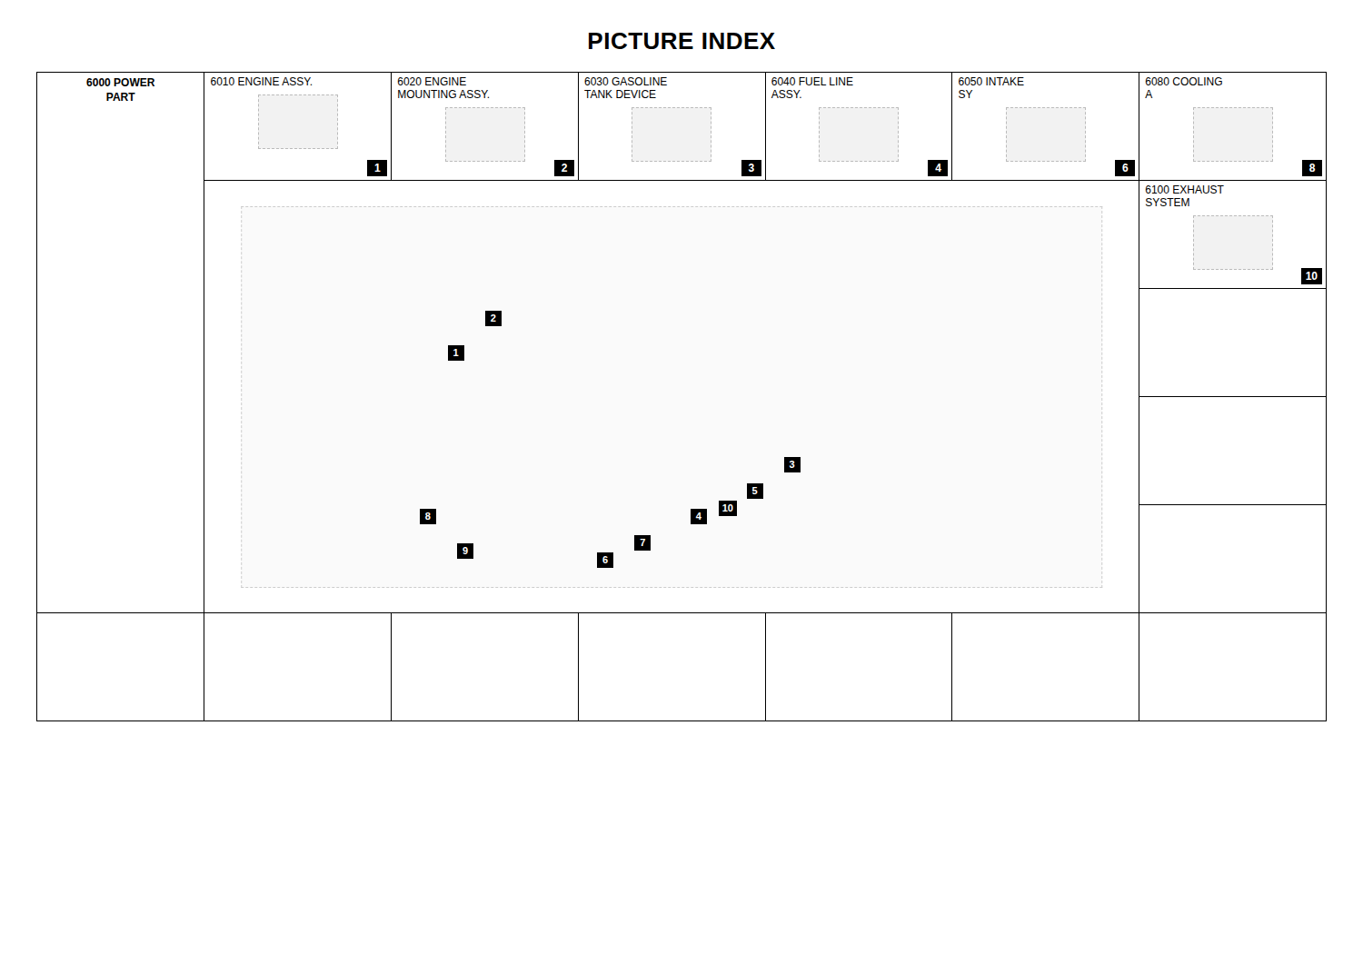PICTURE INDEX
| 6000 POWER PART | 6010 ENGINE ASSY. 1 | 6020 ENGINE MOUNTING ASSY. 2 | 6030 GASOLINE TANK DEVICE 3 | 6040 FUEL LINE ASSY. 4 | 6050 INTAKE SY 6 | 6080 COOLING A 8 |
| 2 1 3 5 10 4 8 9 6 7 | 6100 EXHAUST SYSTEM 10 |